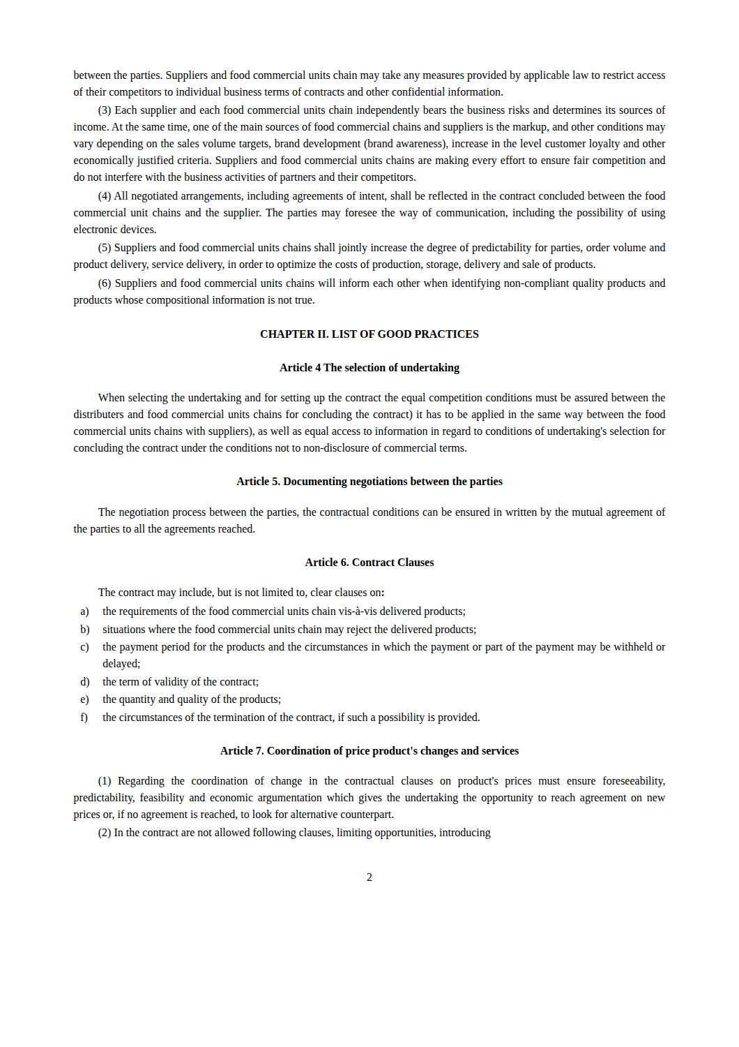between the parties. Suppliers and food commercial units chain may take any measures provided by applicable law to restrict access of their competitors to individual business terms of contracts and other confidential information.
(3) Each supplier and each food commercial units chain independently bears the business risks and determines its sources of income. At the same time, one of the main sources of food commercial chains and suppliers is the markup, and other conditions may vary depending on the sales volume targets, brand development (brand awareness), increase in the level customer loyalty and other economically justified criteria. Suppliers and food commercial units chains are making every effort to ensure fair competition and do not interfere with the business activities of partners and their competitors.
(4) All negotiated arrangements, including agreements of intent, shall be reflected in the contract concluded between the food commercial unit chains and the supplier. The parties may foresee the way of communication, including the possibility of using electronic devices.
(5) Suppliers and food commercial units chains shall jointly increase the degree of predictability for parties, order volume and product delivery, service delivery, in order to optimize the costs of production, storage, delivery and sale of products.
(6) Suppliers and food commercial units chains will inform each other when identifying non-compliant quality products and products whose compositional information is not true.
CHAPTER II. LIST OF GOOD PRACTICES
Article 4 The selection of undertaking
When selecting the undertaking and for setting up the contract the equal competition conditions must be assured between the distributers and food commercial units chains for concluding the contract) it has to be applied in the same way between the food commercial units chains with suppliers), as well as equal access to information in regard to conditions of undertaking's selection for concluding the contract under the conditions not to non-disclosure of commercial terms.
Article 5. Documenting negotiations between the parties
The negotiation process between the parties, the contractual conditions can be ensured in written by the mutual agreement of the parties to all the agreements reached.
Article 6. Contract Clauses
The contract may include, but is not limited to, clear clauses on:
a) the requirements of the food commercial units chain vis-à-vis delivered products;
b) situations where the food commercial units chain may reject the delivered products;
c) the payment period for the products and the circumstances in which the payment or part of the payment may be withheld or delayed;
d) the term of validity of the contract;
e) the quantity and quality of the products;
f) the circumstances of the termination of the contract, if such a possibility is provided.
Article 7. Coordination of price product's changes and services
(1) Regarding the coordination of change in the contractual clauses on product's prices must ensure foreseeability, predictability, feasibility and economic argumentation which gives the undertaking the opportunity to reach agreement on new prices or, if no agreement is reached, to look for alternative counterpart.
(2) In the contract are not allowed following clauses, limiting opportunities, introducing
2